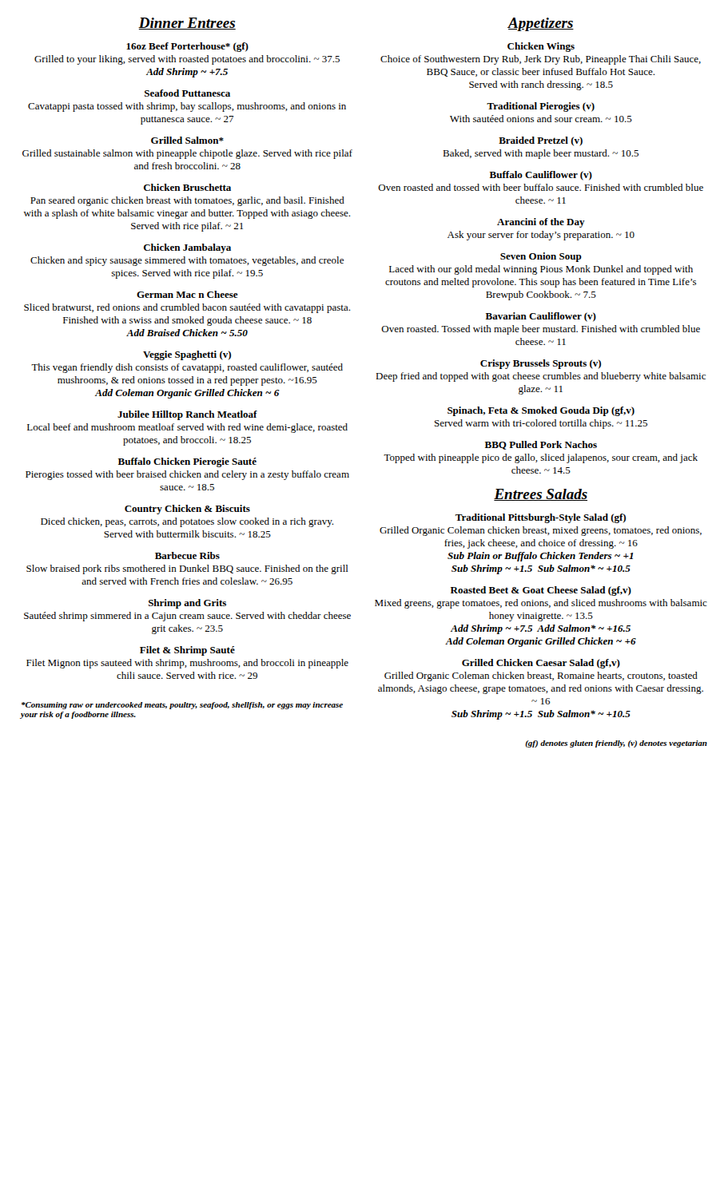Dinner Entrees
16oz Beef Porterhouse* (gf) Grilled to your liking, served with roasted potatoes and broccolini. ~ 37.5 Add Shrimp ~ +7.5
Seafood Puttanesca Cavatappi pasta tossed with shrimp, bay scallops, mushrooms, and onions in puttanesca sauce. ~ 27
Grilled Salmon* Grilled sustainable salmon with pineapple chipotle glaze. Served with rice pilaf and fresh broccolini. ~ 28
Chicken Bruschetta Pan seared organic chicken breast with tomatoes, garlic, and basil. Finished with a splash of white balsamic vinegar and butter. Topped with asiago cheese. Served with rice pilaf. ~ 21
Chicken Jambalaya Chicken and spicy sausage simmered with tomatoes, vegetables, and creole spices. Served with rice pilaf. ~ 19.5
German Mac n Cheese Sliced bratwurst, red onions and crumbled bacon sautéed with cavatappi pasta. Finished with a swiss and smoked gouda cheese sauce. ~ 18 Add Braised Chicken ~ 5.50
Veggie Spaghetti (v) This vegan friendly dish consists of cavatappi, roasted cauliflower, sautéed mushrooms, & red onions tossed in a red pepper pesto. ~16.95 Add Coleman Organic Grilled Chicken ~ 6
Jubilee Hilltop Ranch Meatloaf Local beef and mushroom meatloaf served with red wine demi-glace, roasted potatoes, and broccoli. ~ 18.25
Buffalo Chicken Pierogie Sauté Pierogies tossed with beer braised chicken and celery in a zesty buffalo cream sauce. ~ 18.5
Country Chicken & Biscuits Diced chicken, peas, carrots, and potatoes slow cooked in a rich gravy.
Served with buttermilk biscuits. ~ 18.25
Barbecue Ribs Slow braised pork ribs smothered in Dunkel BBQ sauce. Finished on the grill and served with French fries and coleslaw. ~ 26.95
Shrimp and Grits Sautéed shrimp simmered in a Cajun cream sauce. Served with cheddar cheese grit cakes. ~ 23.5
Filet & Shrimp Sauté Filet Mignon tips sauteed with shrimp, mushrooms, and broccoli in pineapple chili sauce. Served with rice. ~ 29
*Consuming raw or undercooked meats, poultry, seafood, shellfish, or eggs may increase your risk of a foodborne illness.
Appetizers
Chicken Wings Choice of Southwestern Dry Rub, Jerk Dry Rub, Pineapple Thai Chili Sauce, BBQ Sauce, or classic beer infused Buffalo Hot Sauce.
Served with ranch dressing. ~ 18.5
Traditional Pierogies (v) With sautéed onions and sour cream. ~ 10.5
Braided Pretzel (v) Baked, served with maple beer mustard. ~ 10.5
Buffalo Cauliflower (v) Oven roasted and tossed with beer buffalo sauce. Finished with crumbled blue cheese. ~ 11
Arancini of the Day Ask your server for today’s preparation. ~ 10
Seven Onion Soup Laced with our gold medal winning Pious Monk Dunkel and topped with croutons and melted provolone. This soup has been featured in Time Life’s Brewpub Cookbook. ~ 7.5
Bavarian Cauliflower (v) Oven roasted. Tossed with maple beer mustard. Finished with crumbled blue cheese. ~ 11
Crispy Brussels Sprouts (v) Deep fried and topped with goat cheese crumbles and blueberry white balsamic glaze. ~ 11
Spinach, Feta & Smoked Gouda Dip (gf,v) Served warm with tri-colored tortilla chips. ~ 11.25
BBQ Pulled Pork Nachos Topped with pineapple pico de gallo, sliced jalapenos, sour cream, and jack cheese. ~ 14.5
Entrees Salads
Traditional Pittsburgh-Style Salad (gf) Grilled Organic Coleman chicken breast, mixed greens, tomatoes, red onions, fries, jack cheese, and choice of dressing. ~ 16 Sub Plain or Buffalo Chicken Tenders ~ +1
Sub Shrimp ~ +1.5 Sub Salmon* ~ +10.5
Roasted Beet & Goat Cheese Salad (gf,v) Mixed greens, grape tomatoes, red onions, and sliced mushrooms with balsamic honey vinaigrette. ~ 13.5 Add Shrimp ~ +7.5 Add Salmon* ~ +16.5
Add Coleman Organic Grilled Chicken ~ +6
Grilled Chicken Caesar Salad (gf,v) Grilled Organic Coleman chicken breast, Romaine hearts, croutons, toasted almonds, Asiago cheese, grape tomatoes, and red onions with Caesar dressing. ~ 16 Sub Shrimp ~ +1.5 Sub Salmon* ~ +10.5
(gf) denotes gluten friendly, (v) denotes vegetarian